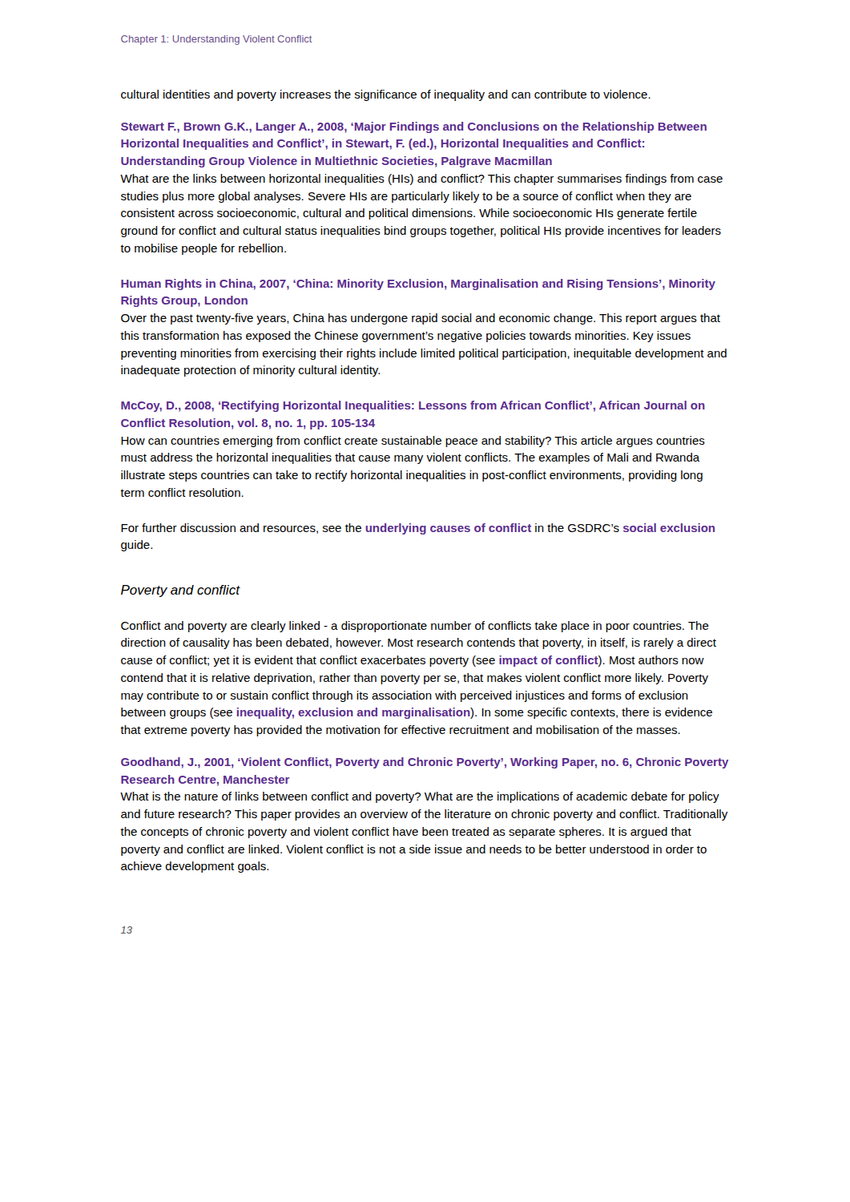Chapter 1: Understanding Violent Conflict
cultural identities and poverty increases the significance of inequality and can contribute to violence.
Stewart F., Brown G.K., Langer A., 2008, ‘Major Findings and Conclusions on the Relationship Between Horizontal Inequalities and Conflict’, in Stewart, F. (ed.), Horizontal Inequalities and Conflict: Understanding Group Violence in Multiethnic Societies, Palgrave Macmillan
What are the links between horizontal inequalities (HIs) and conflict? This chapter summarises findings from case studies plus more global analyses. Severe HIs are particularly likely to be a source of conflict when they are consistent across socioeconomic, cultural and political dimensions. While socioeconomic HIs generate fertile ground for conflict and cultural status inequalities bind groups together, political HIs provide incentives for leaders to mobilise people for rebellion.
Human Rights in China, 2007, ‘China: Minority Exclusion, Marginalisation and Rising Tensions’, Minority Rights Group, London
Over the past twenty-five years, China has undergone rapid social and economic change. This report argues that this transformation has exposed the Chinese government’s negative policies towards minorities. Key issues preventing minorities from exercising their rights include limited political participation, inequitable development and inadequate protection of minority cultural identity.
McCoy, D., 2008, ‘Rectifying Horizontal Inequalities: Lessons from African Conflict’, African Journal on Conflict Resolution, vol. 8, no. 1, pp. 105-134
How can countries emerging from conflict create sustainable peace and stability? This article argues countries must address the horizontal inequalities that cause many violent conflicts. The examples of Mali and Rwanda illustrate steps countries can take to rectify horizontal inequalities in post-conflict environments, providing long term conflict resolution.
For further discussion and resources, see the underlying causes of conflict in the GSDRC’s social exclusion guide.
Poverty and conflict
Conflict and poverty are clearly linked - a disproportionate number of conflicts take place in poor countries. The direction of causality has been debated, however. Most research contends that poverty, in itself, is rarely a direct cause of conflict; yet it is evident that conflict exacerbates poverty (see impact of conflict). Most authors now contend that it is relative deprivation, rather than poverty per se, that makes violent conflict more likely. Poverty may contribute to or sustain conflict through its association with perceived injustices and forms of exclusion between groups (see inequality, exclusion and marginalisation). In some specific contexts, there is evidence that extreme poverty has provided the motivation for effective recruitment and mobilisation of the masses.
Goodhand, J., 2001, ‘Violent Conflict, Poverty and Chronic Poverty’, Working Paper, no. 6, Chronic Poverty Research Centre, Manchester
What is the nature of links between conflict and poverty? What are the implications of academic debate for policy and future research? This paper provides an overview of the literature on chronic poverty and conflict. Traditionally the concepts of chronic poverty and violent conflict have been treated as separate spheres. It is argued that poverty and conflict are linked. Violent conflict is not a side issue and needs to be better understood in order to achieve development goals.
13